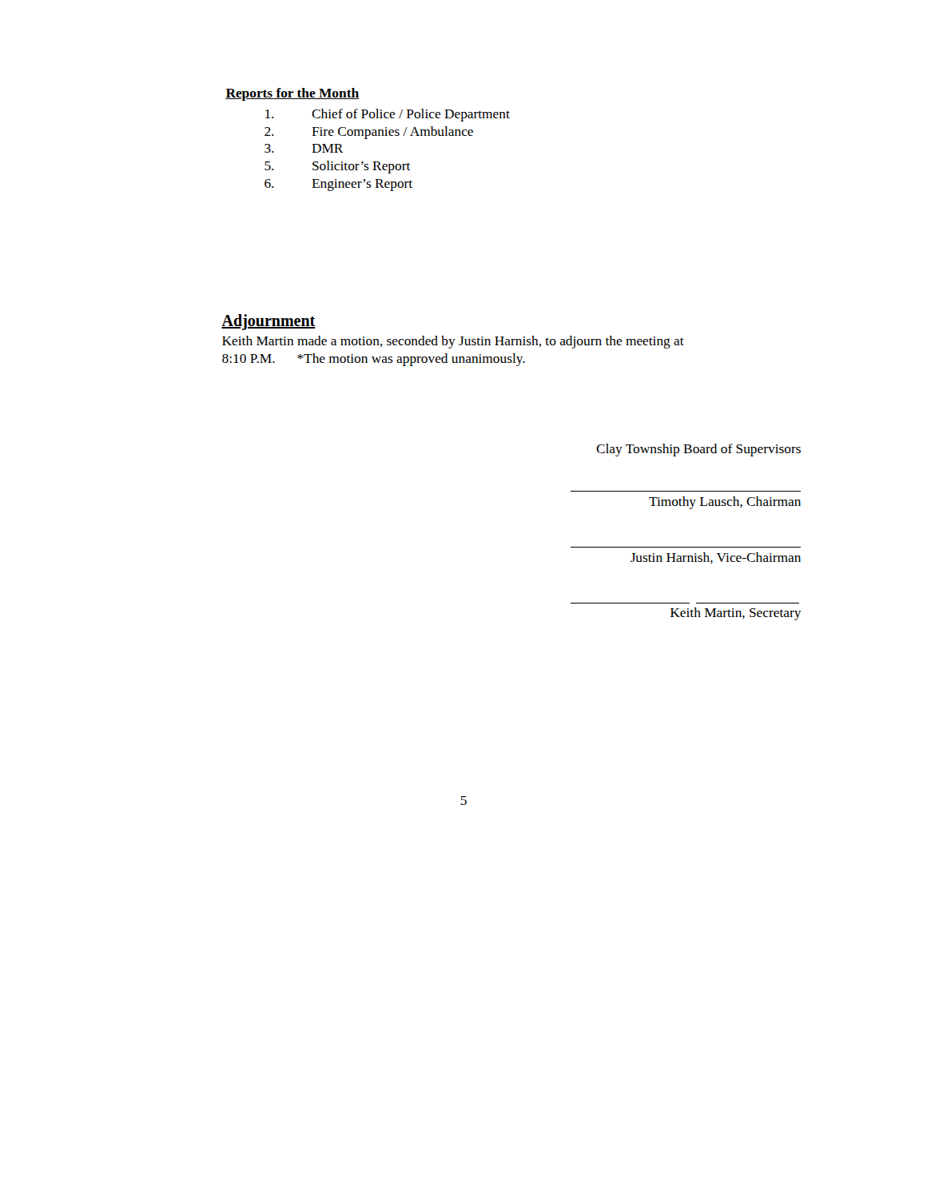Reports for the Month
1. Chief of Police / Police Department
2. Fire Companies / Ambulance
3. DMR
5. Solicitor’s Report
6. Engineer’s Report
Adjournment
Keith Martin made a motion, seconded by Justin Harnish, to adjourn the meeting at
8:10 P.M. *The motion was approved unanimously.
Clay Township Board of Supervisors
Timothy Lausch, Chairman
Justin Harnish, Vice-Chairman
Keith Martin, Secretary
5